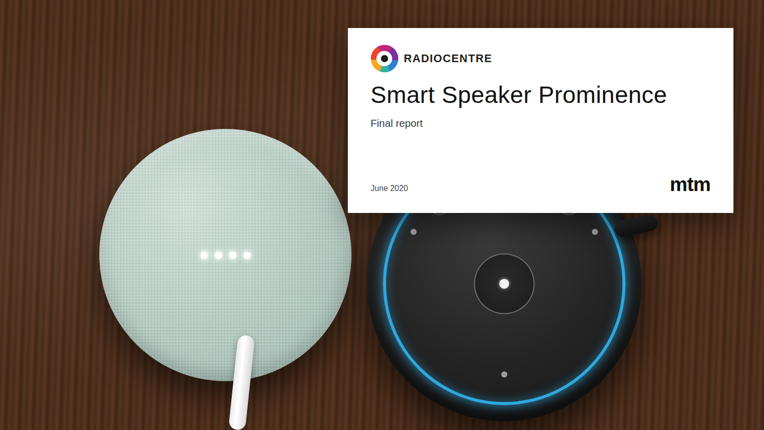−
+
RADIOCENTRE
Smart Speaker Prominence
Final report
June 2020
mtm